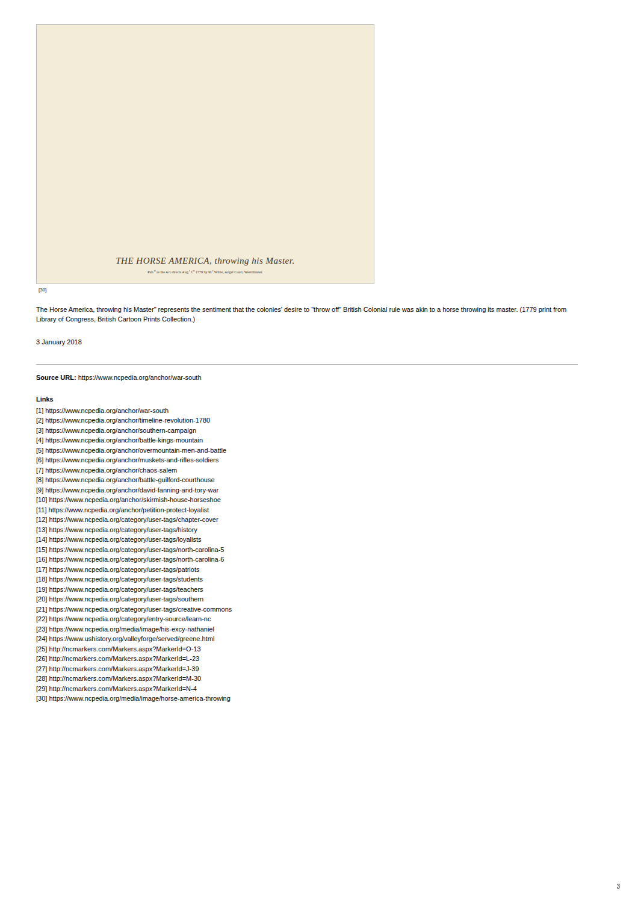THE HORSE AMERICA, throwing his Master. Pub.d as the Act directs Aug.t 1st 1779 by M.r White, Angel Court, Westminster.
[30]
The Horse America, throwing his Master" represents the sentiment that the colonies' desire to "throw off" British Colonial rule was akin to a horse throwing its master. (1779 print from Library of Congress, British Cartoon Prints Collection.)
3 January 2018
Source URL: https://www.ncpedia.org/anchor/war-south
Links
[1] https://www.ncpedia.org/anchor/war-south
[2] https://www.ncpedia.org/anchor/timeline-revolution-1780
[3] https://www.ncpedia.org/anchor/southern-campaign
[4] https://www.ncpedia.org/anchor/battle-kings-mountain
[5] https://www.ncpedia.org/anchor/overmountain-men-and-battle
[6] https://www.ncpedia.org/anchor/muskets-and-rifles-soldiers
[7] https://www.ncpedia.org/anchor/chaos-salem
[8] https://www.ncpedia.org/anchor/battle-guilford-courthouse
[9] https://www.ncpedia.org/anchor/david-fanning-and-tory-war
[10] https://www.ncpedia.org/anchor/skirmish-house-horseshoe
[11] https://www.ncpedia.org/anchor/petition-protect-loyalist
[12] https://www.ncpedia.org/category/user-tags/chapter-cover
[13] https://www.ncpedia.org/category/user-tags/history
[14] https://www.ncpedia.org/category/user-tags/loyalists
[15] https://www.ncpedia.org/category/user-tags/north-carolina-5
[16] https://www.ncpedia.org/category/user-tags/north-carolina-6
[17] https://www.ncpedia.org/category/user-tags/patriots
[18] https://www.ncpedia.org/category/user-tags/students
[19] https://www.ncpedia.org/category/user-tags/teachers
[20] https://www.ncpedia.org/category/user-tags/southern
[21] https://www.ncpedia.org/category/user-tags/creative-commons
[22] https://www.ncpedia.org/category/entry-source/learn-nc
[23] https://www.ncpedia.org/media/image/his-excy-nathaniel
[24] https://www.ushistory.org/valleyforge/served/greene.html
[25] http://ncmarkers.com/Markers.aspx?MarkerId=O-13
[26] http://ncmarkers.com/Markers.aspx?MarkerId=L-23
[27] http://ncmarkers.com/Markers.aspx?MarkerId=J-39
[28] http://ncmarkers.com/Markers.aspx?MarkerId=M-30
[29] http://ncmarkers.com/Markers.aspx?MarkerId=N-4
[30] https://www.ncpedia.org/media/image/horse-america-throwing
3